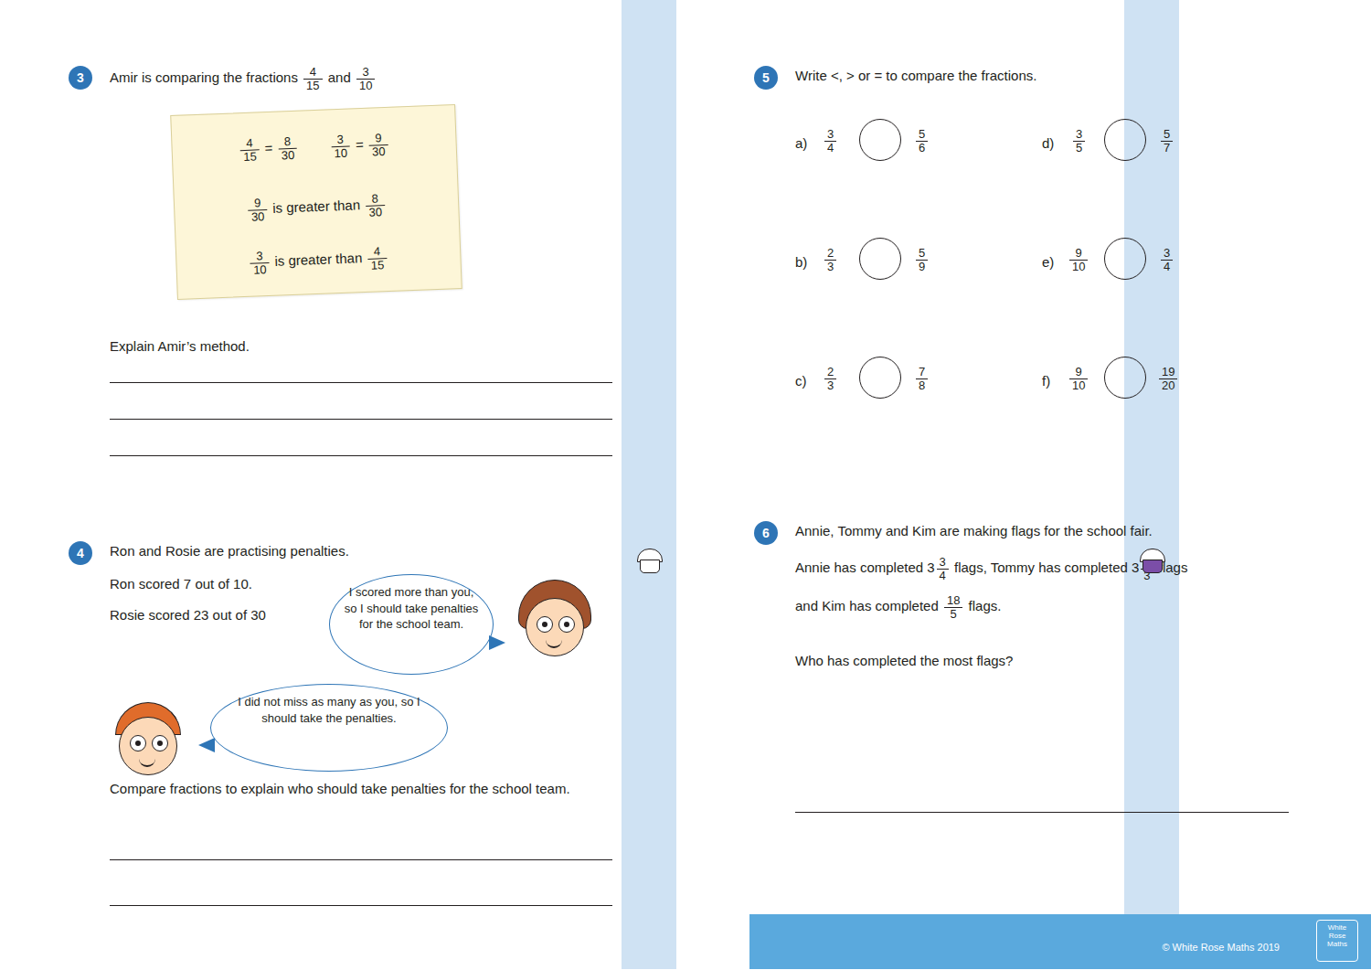3
Amir is comparing the fractions 415 and 310
415 = 830 310 = 930
930 is greater than 830
310 is greater than 415
Explain Amir’s method.
4
Ron and Rosie are practising penalties.
Ron scored 7 out of 10.
Rosie scored 23 out of 30
I scored more than you, so I should take penalties for the school team.
I did not miss as many as you, so I should take the penalties.
Compare fractions to explain who should take penalties for the school team.
5
Write <, > or = to compare the fractions.
a)
34
56
d)
35
57
b)
23
59
e)
910
34
c)
23
78
f)
910
1920
6
Annie, Tommy and Kim are making flags for the school fair.
Annie has completed 334 flags, Tommy has completed 323 flags
and Kim has completed 185 flags.
Who has completed the most flags?
© White Rose Maths 2019
White
Rose
Maths